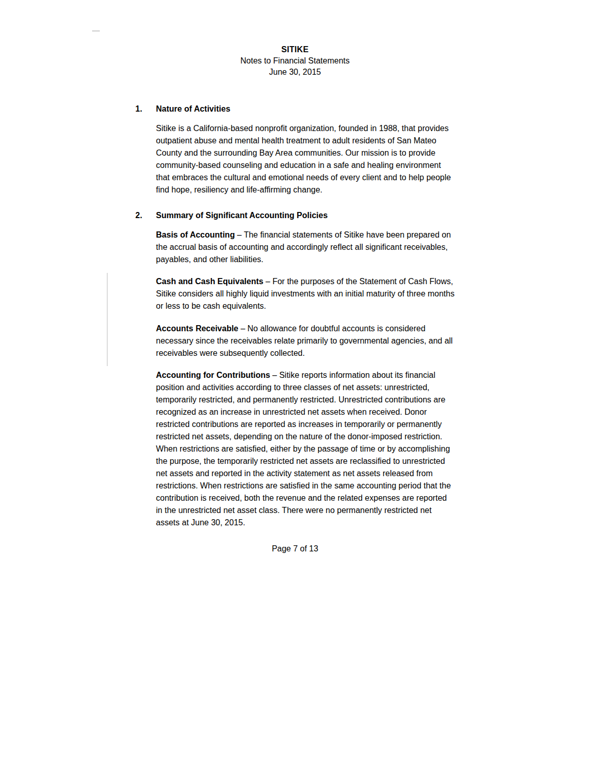SITIKE
Notes to Financial Statements
June 30, 2015
1.
Nature of Activities
Sitike is a California-based nonprofit organization, founded in 1988, that provides outpatient abuse and mental health treatment to adult residents of San Mateo County and the surrounding Bay Area communities. Our mission is to provide community-based counseling and education in a safe and healing environment that embraces the cultural and emotional needs of every client and to help people find hope, resiliency and life-affirming change.
2.
Summary of Significant Accounting Policies
Basis of Accounting – The financial statements of Sitike have been prepared on the accrual basis of accounting and accordingly reflect all significant receivables, payables, and other liabilities.
Cash and Cash Equivalents – For the purposes of the Statement of Cash Flows, Sitike considers all highly liquid investments with an initial maturity of three months or less to be cash equivalents.
Accounts Receivable – No allowance for doubtful accounts is considered necessary since the receivables relate primarily to governmental agencies, and all receivables were subsequently collected.
Accounting for Contributions – Sitike reports information about its financial position and activities according to three classes of net assets: unrestricted, temporarily restricted, and permanently restricted. Unrestricted contributions are recognized as an increase in unrestricted net assets when received. Donor restricted contributions are reported as increases in temporarily or permanently restricted net assets, depending on the nature of the donor-imposed restriction. When restrictions are satisfied, either by the passage of time or by accomplishing the purpose, the temporarily restricted net assets are reclassified to unrestricted net assets and reported in the activity statement as net assets released from restrictions. When restrictions are satisfied in the same accounting period that the contribution is received, both the revenue and the related expenses are reported in the unrestricted net asset class. There were no permanently restricted net assets at June 30, 2015.
Page 7 of 13